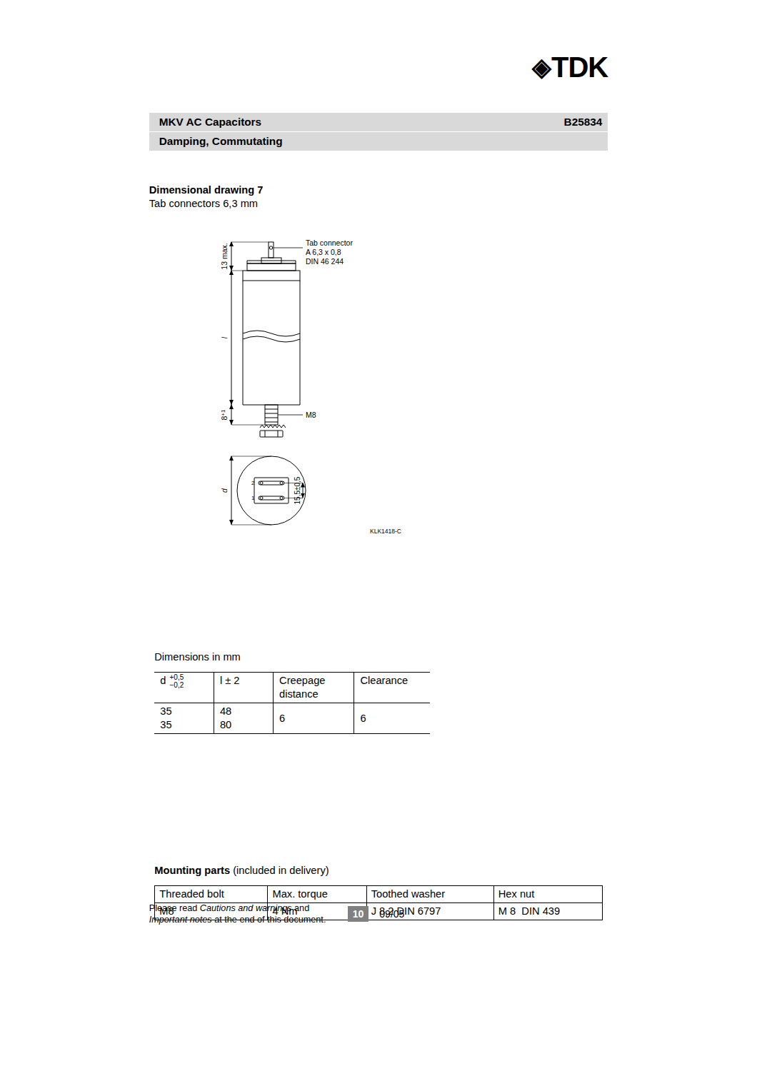◈TDK
MKV AC Capacitors B25834
Damping, Commutating
Dimensional drawing 7
Tab connectors 6,3 mm
13 max. l 8+1 Tab connector A 6,3 x 0,8 DIN 46 244 M8 d 15,5±0,5 1 2 KLK1418-C
Dimensions in mm
| d +0,5 −0,2 | l ± 2 | Creepage distance | Clearance |
| --- | --- | --- | --- |
| 35 35 | 48 80 | 6 | 6 |
Mounting parts (included in delivery)
| Threaded bolt | Max. torque | Toothed washer | Hex nut |
| --- | --- | --- | --- |
| M8 | 4 Nm | J 8,2 DIN 6797 | M 8 DIN 439 |
Please read Cautions and warnings and
Important notes at the end of this document.
10
09/05